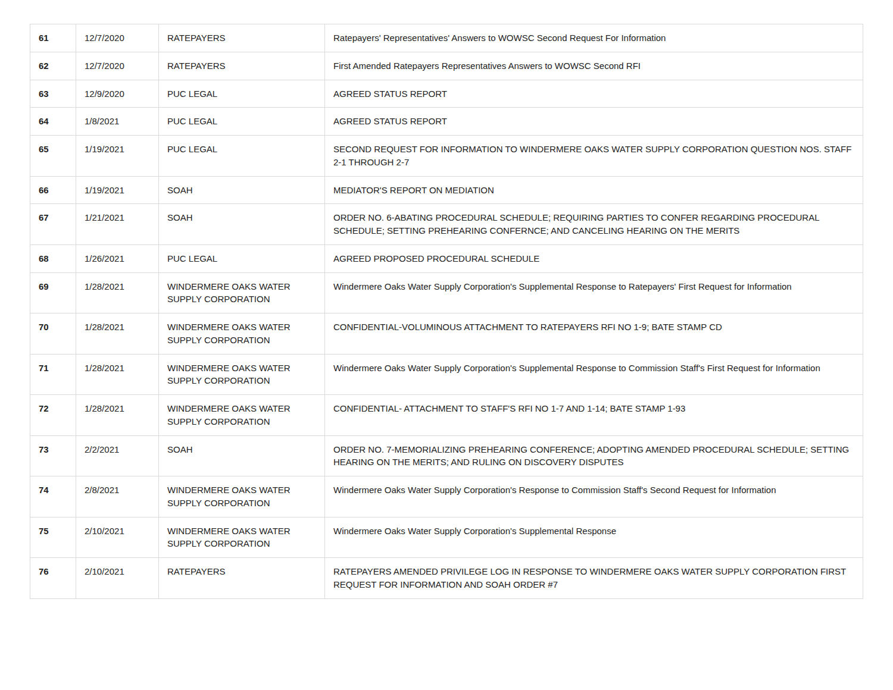| 61 | 12/7/2020 | RATEPAYERS | Ratepayers' Representatives' Answers to WOWSC Second Request For Information |
| 62 | 12/7/2020 | RATEPAYERS | First Amended Ratepayers Representatives Answers to WOWSC Second RFI |
| 63 | 12/9/2020 | PUC LEGAL | AGREED STATUS REPORT |
| 64 | 1/8/2021 | PUC LEGAL | AGREED STATUS REPORT |
| 65 | 1/19/2021 | PUC LEGAL | SECOND REQUEST FOR INFORMATION TO WINDERMERE OAKS WATER SUPPLY CORPORATION QUESTION NOS. STAFF 2-1 THROUGH 2-7 |
| 66 | 1/19/2021 | SOAH | MEDIATOR'S REPORT ON MEDIATION |
| 67 | 1/21/2021 | SOAH | ORDER NO. 6-ABATING PROCEDURAL SCHEDULE; REQUIRING PARTIES TO CONFER REGARDING PROCEDURAL SCHEDULE; SETTING PREHEARING CONFERNCE; AND CANCELING HEARING ON THE MERITS |
| 68 | 1/26/2021 | PUC LEGAL | AGREED PROPOSED PROCEDURAL SCHEDULE |
| 69 | 1/28/2021 | WINDERMERE OAKS WATER SUPPLY CORPORATION | Windermere Oaks Water Supply Corporation's Supplemental Response to Ratepayers' First Request for Information |
| 70 | 1/28/2021 | WINDERMERE OAKS WATER SUPPLY CORPORATION | CONFIDENTIAL-VOLUMINOUS ATTACHMENT TO RATEPAYERS RFI NO 1-9; BATE STAMP CD |
| 71 | 1/28/2021 | WINDERMERE OAKS WATER SUPPLY CORPORATION | Windermere Oaks Water Supply Corporation's Supplemental Response to Commission Staff's First Request for Information |
| 72 | 1/28/2021 | WINDERMERE OAKS WATER SUPPLY CORPORATION | CONFIDENTIAL- ATTACHMENT TO STAFF'S RFI NO 1-7 AND 1-14; BATE STAMP 1-93 |
| 73 | 2/2/2021 | SOAH | ORDER NO. 7-MEMORIALIZING PREHEARING CONFERENCE; ADOPTING AMENDED PROCEDURAL SCHEDULE; SETTING HEARING ON THE MERITS; AND RULING ON DISCOVERY DISPUTES |
| 74 | 2/8/2021 | WINDERMERE OAKS WATER SUPPLY CORPORATION | Windermere Oaks Water Supply Corporation's Response to Commission Staff's Second Request for Information |
| 75 | 2/10/2021 | WINDERMERE OAKS WATER SUPPLY CORPORATION | Windermere Oaks Water Supply Corporation's Supplemental Response |
| 76 | 2/10/2021 | RATEPAYERS | RATEPAYERS AMENDED PRIVILEGE LOG IN RESPONSE TO WINDERMERE OAKS WATER SUPPLY CORPORATION FIRST REQUEST FOR INFORMATION AND SOAH ORDER #7 |